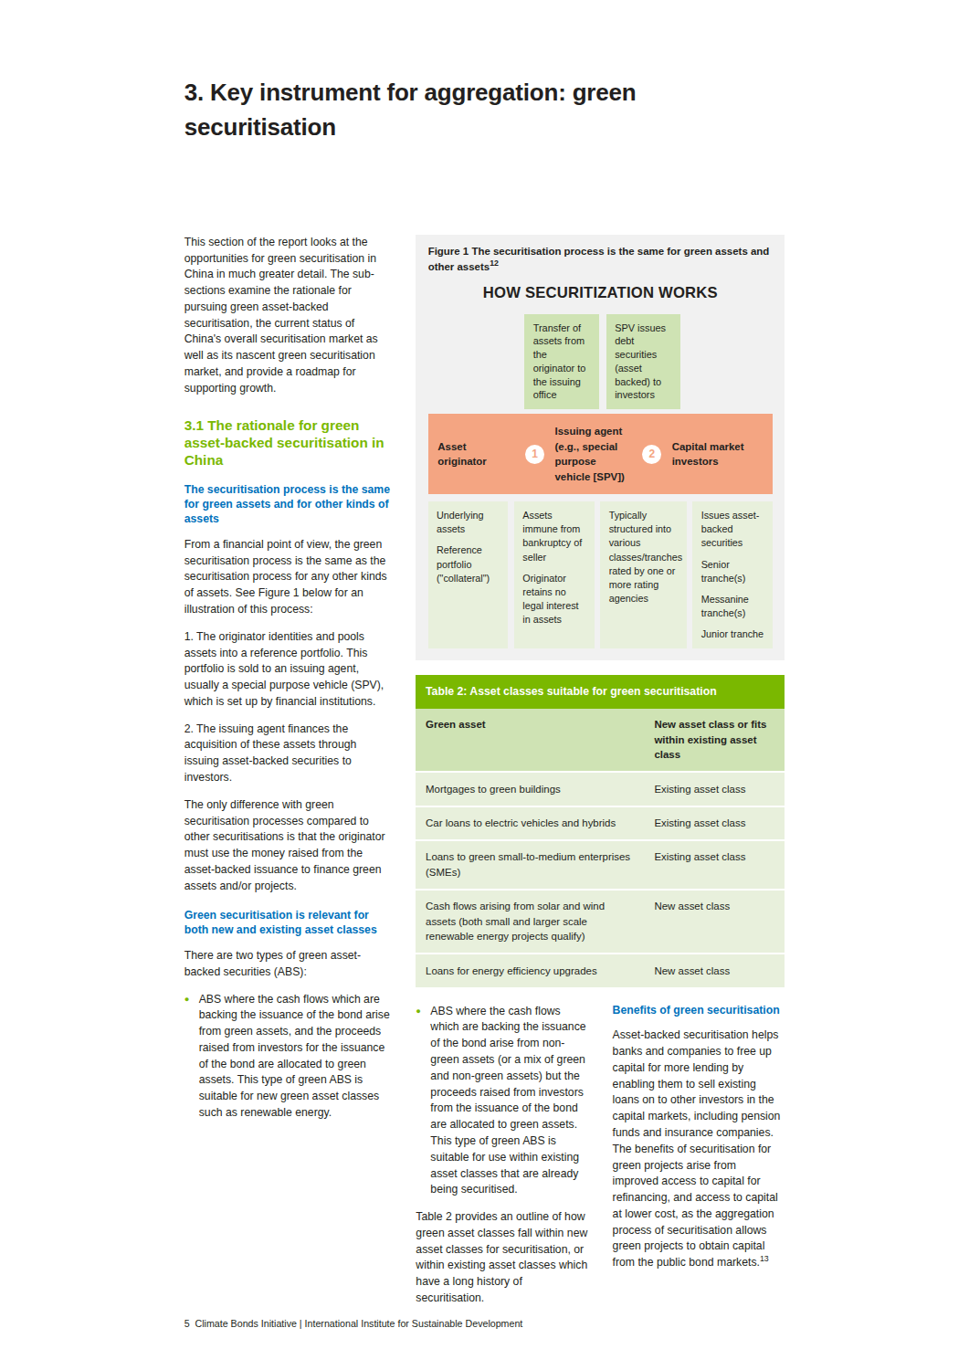3. Key instrument for aggregation: green securitisation
This section of the report looks at the opportunities for green securitisation in China in much greater detail. The sub-sections examine the rationale for pursuing green asset-backed securitisation, the current status of China's overall securitisation market as well as its nascent green securitisation market, and provide a roadmap for supporting growth.
3.1 The rationale for green asset-backed securitisation in China
The securitisation process is the same for green assets and for other kinds of assets
From a financial point of view, the green securitisation process is the same as the securitisation process for any other kinds of assets. See Figure 1 below for an illustration of this process:
1. The originator identities and pools assets into a reference portfolio. This portfolio is sold to an issuing agent, usually a special purpose vehicle (SPV), which is set up by financial institutions.
2. The issuing agent finances the acquisition of these assets through issuing asset-backed securities to investors.
The only difference with green securitisation processes compared to other securitisations is that the originator must use the money raised from the asset-backed issuance to finance green assets and/or projects.
Green securitisation is relevant for both new and existing asset classes
There are two types of green asset-backed securities (ABS):
ABS where the cash flows which are backing the issuance of the bond arise from green assets, and the proceeds raised from investors for the issuance of the bond are allocated to green assets. This type of green ABS is suitable for new green asset classes such as renewable energy.
Figure 1 The securitisation process is the same for green assets and other assets12
HOW SECURITIZATION WORKS
Transfer of assets from the originator to the issuing office
SPV issues debt securities (asset backed) to investors
Asset originator
1
Issuing agent (e.g., special purpose vehicle [SPV])
2
Capital market investors
Underlying assets
Reference portfolio ("collateral")
Assets immune from bankruptcy of seller
Originator retains no legal interest in assets
Typically structured into various classes/tranches rated by one or more rating agencies
Issues asset-backed securities
Senior tranche(s)
Messanine tranche(s)
Junior tranche
Table 2: Asset classes suitable for green securitisation
| Green asset | New asset class or fits within existing asset class |
| --- | --- |
| Mortgages to green buildings | Existing asset class |
| Car loans to electric vehicles and hybrids | Existing asset class |
| Loans to green small-to-medium enterprises (SMEs) | Existing asset class |
| Cash flows arising from solar and wind assets (both small and larger scale renewable energy projects qualify) | New asset class |
| Loans for energy efficiency upgrades | New asset class |
ABS where the cash flows which are backing the issuance of the bond arise from non-green assets (or a mix of green and non-green assets) but the proceeds raised from investors from the issuance of the bond are allocated to green assets. This type of green ABS is suitable for use within existing asset classes that are already being securitised.
Table 2 provides an outline of how green asset classes fall within new asset classes for securitisation, or within existing asset classes which have a long history of securitisation.
Benefits of green securitisation
Asset-backed securitisation helps banks and companies to free up capital for more lending by enabling them to sell existing loans on to other investors in the capital markets, including pension funds and insurance companies. The benefits of securitisation for green projects arise from improved access to capital for refinancing, and access to capital at lower cost, as the aggregation process of securitisation allows green projects to obtain capital from the public bond markets.13
5 Climate Bonds Initiative | International Institute for Sustainable Development